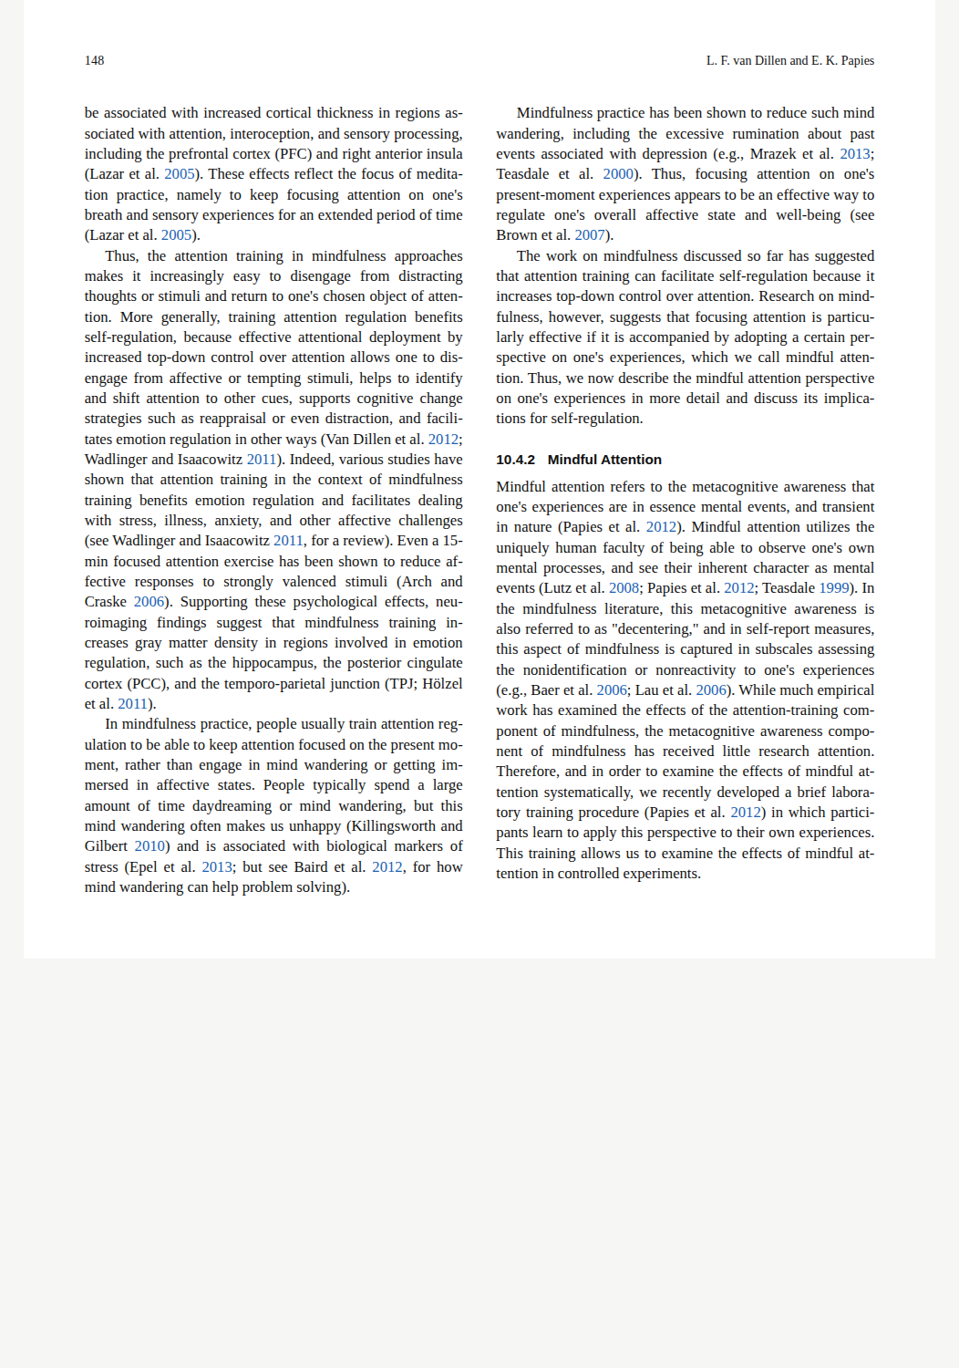148 L. F. van Dillen and E. K. Papies
be associated with increased cortical thickness in regions associated with attention, interoception, and sensory processing, including the prefrontal cortex (PFC) and right anterior insula (Lazar et al. 2005). These effects reflect the focus of meditation practice, namely to keep focusing attention on one's breath and sensory experiences for an extended period of time (Lazar et al. 2005).
Thus, the attention training in mindfulness approaches makes it increasingly easy to disengage from distracting thoughts or stimuli and return to one's chosen object of attention. More generally, training attention regulation benefits self-regulation, because effective attentional deployment by increased top-down control over attention allows one to disengage from affective or tempting stimuli, helps to identify and shift attention to other cues, supports cognitive change strategies such as reappraisal or even distraction, and facilitates emotion regulation in other ways (Van Dillen et al. 2012; Wadlinger and Isaacowitz 2011). Indeed, various studies have shown that attention training in the context of mindfulness training benefits emotion regulation and facilitates dealing with stress, illness, anxiety, and other affective challenges (see Wadlinger and Isaacowitz 2011, for a review). Even a 15-min focused attention exercise has been shown to reduce affective responses to strongly valenced stimuli (Arch and Craske 2006). Supporting these psychological effects, neuroimaging findings suggest that mindfulness training increases gray matter density in regions involved in emotion regulation, such as the hippocampus, the posterior cingulate cortex (PCC), and the temporo-parietal junction (TPJ; Hölzel et al. 2011).
In mindfulness practice, people usually train attention regulation to be able to keep attention focused on the present moment, rather than engage in mind wandering or getting immersed in affective states. People typically spend a large amount of time daydreaming or mind wandering, but this mind wandering often makes us unhappy (Killingsworth and Gilbert 2010) and is associated with biological markers of stress (Epel et al. 2013; but see Baird et al. 2012, for how mind wandering can help problem solving).
Mindfulness practice has been shown to reduce such mind wandering, including the excessive rumination about past events associated with depression (e.g., Mrazek et al. 2013; Teasdale et al. 2000). Thus, focusing attention on one's present-moment experiences appears to be an effective way to regulate one's overall affective state and well-being (see Brown et al. 2007).
The work on mindfulness discussed so far has suggested that attention training can facilitate self-regulation because it increases top-down control over attention. Research on mindfulness, however, suggests that focusing attention is particularly effective if it is accompanied by adopting a certain perspective on one's experiences, which we call mindful attention. Thus, we now describe the mindful attention perspective on one's experiences in more detail and discuss its implications for self-regulation.
10.4.2 Mindful Attention
Mindful attention refers to the metacognitive awareness that one's experiences are in essence mental events, and transient in nature (Papies et al. 2012). Mindful attention utilizes the uniquely human faculty of being able to observe one's own mental processes, and see their inherent character as mental events (Lutz et al. 2008; Papies et al. 2012; Teasdale 1999). In the mindfulness literature, this metacognitive awareness is also referred to as "decentering," and in self-report measures, this aspect of mindfulness is captured in subscales assessing the nonidentification or nonreactivity to one's experiences (e.g., Baer et al. 2006; Lau et al. 2006). While much empirical work has examined the effects of the attention-training component of mindfulness, the metacognitive awareness component of mindfulness has received little research attention. Therefore, and in order to examine the effects of mindful attention systematically, we recently developed a brief laboratory training procedure (Papies et al. 2012) in which participants learn to apply this perspective to their own experiences. This training allows us to examine the effects of mindful attention in controlled experiments.